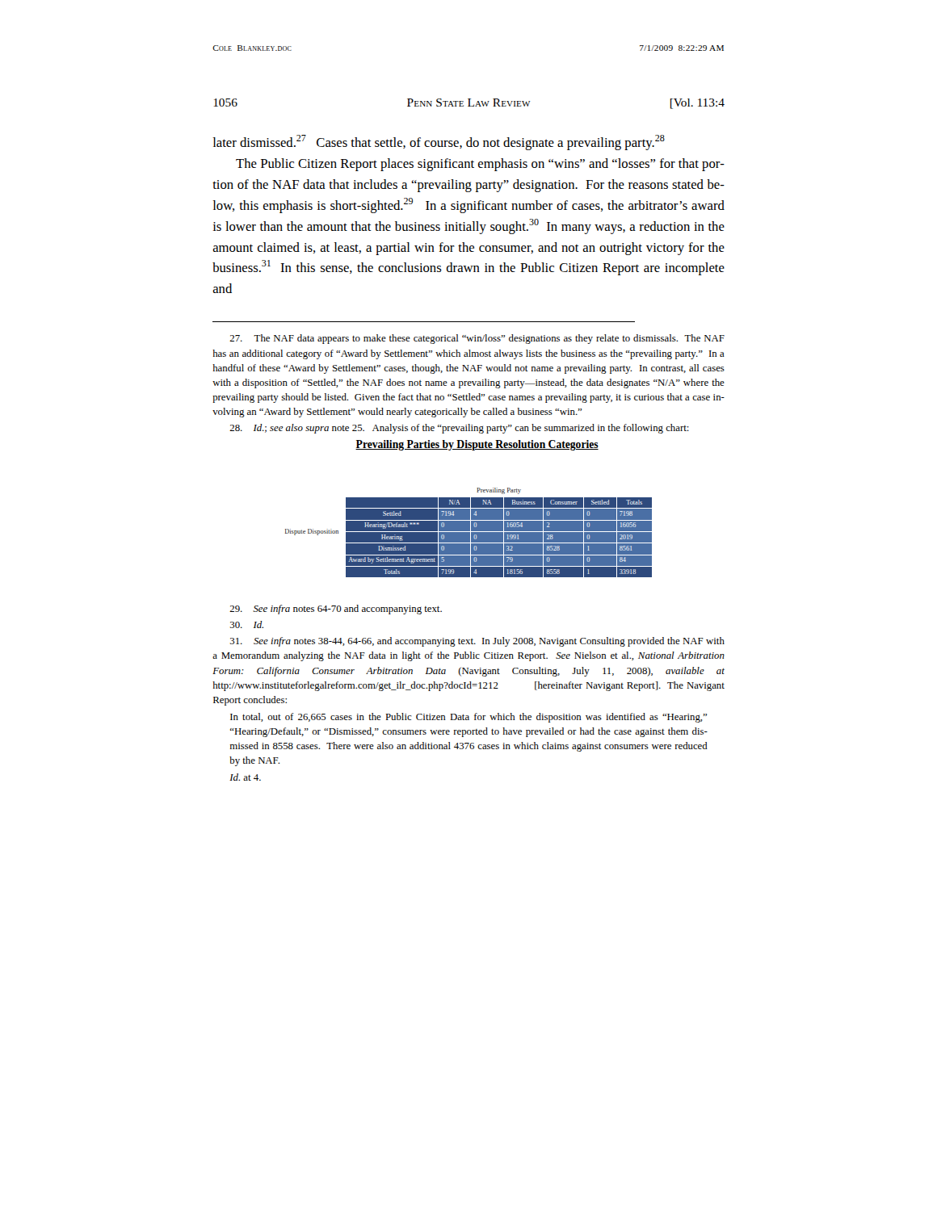Cole Blankley.doc 7/1/2009 8:22:29 AM
1056 Penn State Law Review [Vol. 113:4
later dismissed.27 Cases that settle, of course, do not designate a prevailing party.28
The Public Citizen Report places significant emphasis on “wins” and “losses” for that portion of the NAF data that includes a “prevailing party” designation. For the reasons stated below, this emphasis is short-sighted.29 In a significant number of cases, the arbitrator’s award is lower than the amount that the business initially sought.30 In many ways, a reduction in the amount claimed is, at least, a partial win for the consumer, and not an outright victory for the business.31 In this sense, the conclusions drawn in the Public Citizen Report are incomplete and
27. The NAF data appears to make these categorical “win/loss” designations as they relate to dismissals. The NAF has an additional category of “Award by Settlement” which almost always lists the business as the “prevailing party.” In a handful of these “Award by Settlement” cases, though, the NAF would not name a prevailing party. In contrast, all cases with a disposition of “Settled,” the NAF does not name a prevailing party—instead, the data designates “N/A” where the prevailing party should be listed. Given the fact that no “Settled” case names a prevailing party, it is curious that a case involving an “Award by Settlement” would nearly categorically be called a business “win.”
28. Id.; see also supra note 25. Analysis of the “prevailing party” can be summarized in the following chart:
Prevailing Parties by Dispute Resolution Categories
Dispute Disposition
Prevailing Party
| | N/A | NA | Business | Consumer | Settled | Totals |
| --- | --- | --- | --- | --- | --- | --- |
| Settled | 7194 | 4 | 0 | 0 | 0 | 7198 |
| Hearing/Default *** | 0 | 0 | 16054 | 2 | 0 | 16056 |
| Hearing | 0 | 0 | 1991 | 28 | 0 | 2019 |
| Dismissed | 0 | 0 | 32 | 8528 | 1 | 8561 |
| Award by Settlement Agreement | 5 | 0 | 79 | 0 | 0 | 84 |
| Totals | 7199 | 4 | 18156 | 8558 | 1 | 33918 |
29. See infra notes 64-70 and accompanying text.
30. Id.
31. See infra notes 38-44, 64-66, and accompanying text. In July 2008, Navigant Consulting provided the NAF with a Memorandum analyzing the NAF data in light of the Public Citizen Report. See Nielson et al., National Arbitration Forum: California Consumer Arbitration Data (Navigant Consulting, July 11, 2008), available at http://www.instituteforlegalreform.com/get_ilr_doc.php?docId=1212 [hereinafter Navigant Report]. The Navigant Report concludes:
In total, out of 26,665 cases in the Public Citizen Data for which the disposition was identified as “Hearing,” “Hearing/Default,” or “Dismissed,” consumers were reported to have prevailed or had the case against them dismissed in 8558 cases. There were also an additional 4376 cases in which claims against consumers were reduced by the NAF.
Id. at 4.